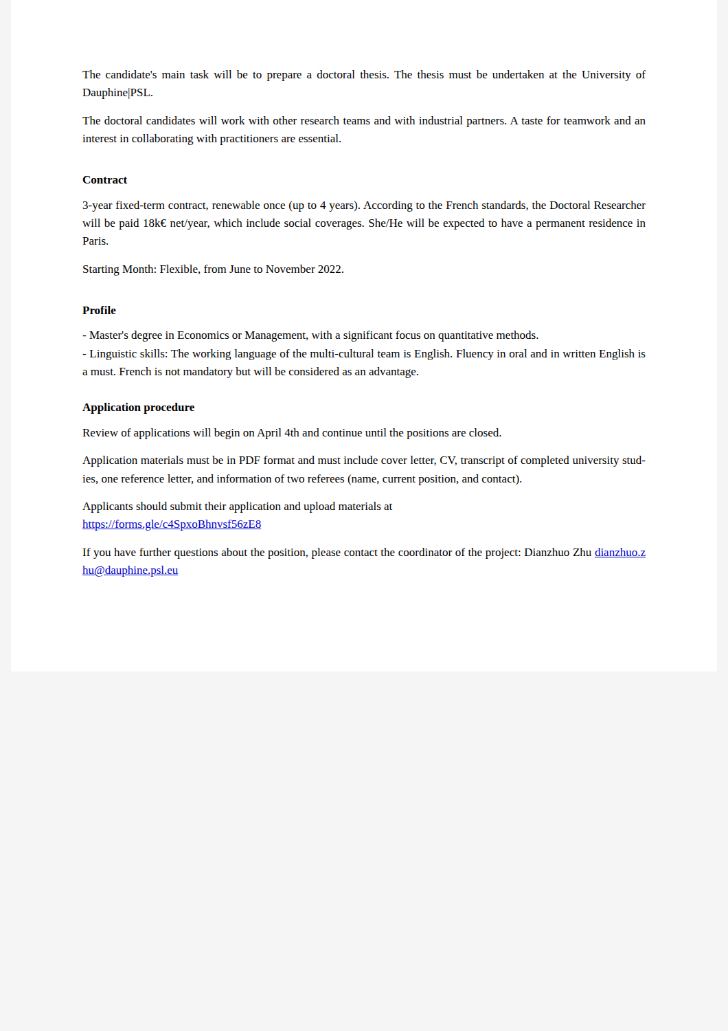The candidate's main task will be to prepare a doctoral thesis. The thesis must be undertaken at the University of Dauphine|PSL.
The doctoral candidates will work with other research teams and with industrial partners. A taste for teamwork and an interest in collaborating with practitioners are essential.
Contract
3-year fixed-term contract, renewable once (up to 4 years). According to the French standards, the Doctoral Researcher will be paid 18k€ net/year, which include social coverages. She/He will be expected to have a permanent residence in Paris.
Starting Month: Flexible, from June to November 2022.
Profile
- Master's degree in Economics or Management, with a significant focus on quantitative methods.
- Linguistic skills: The working language of the multi-cultural team is English. Fluency in oral and in written English is a must. French is not mandatory but will be considered as an advantage.
Application procedure
Review of applications will begin on April 4th and continue until the positions are closed.
Application materials must be in PDF format and must include cover letter, CV, transcript of completed university studies, one reference letter, and information of two referees (name, current position, and contact).
Applicants should submit their application and upload materials at
https://forms.gle/c4SpxoBhnvsf56zE8
If you have further questions about the position, please contact the coordinator of the project: Dianzhuo Zhu dianzhuo.zhu@dauphine.psl.eu